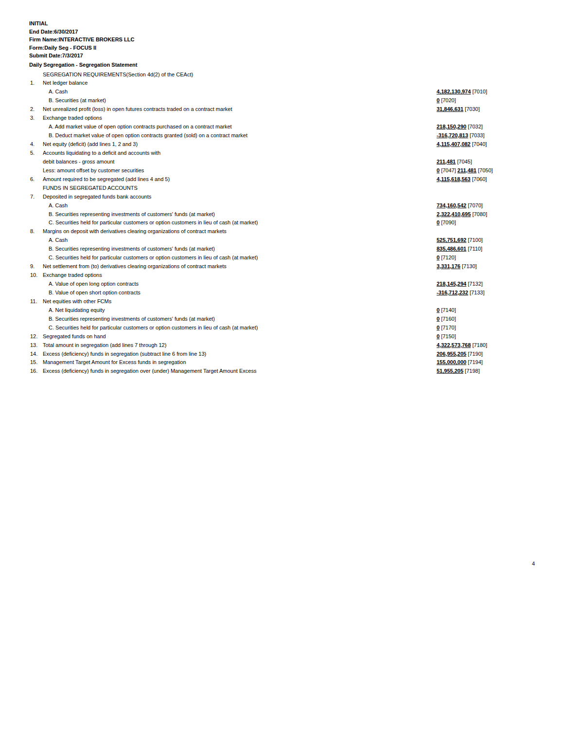INITIAL
End Date:6/30/2017
Firm Name:INTERACTIVE BROKERS LLC
Form:Daily Seg - FOCUS II
Submit Date:7/3/2017
Daily Segregation - Segregation Statement
| | SEGREGATION REQUIREMENTS(Section 4d(2) of the CEAct) | |
| 1. | Net ledger balance | |
| | A. Cash | 4,182,130,974 [7010] |
| | B. Securities (at market) | 0 [7020] |
| 2. | Net unrealized profit (loss) in open futures contracts traded on a contract market | 31,846,631 [7030] |
| 3. | Exchange traded options | |
| | A. Add market value of open option contracts purchased on a contract market | 218,150,290 [7032] |
| | B. Deduct market value of open option contracts granted (sold) on a contract market | -316,720,813 [7033] |
| 4. | Net equity (deficit) (add lines 1, 2 and 3) | 4,115,407,082 [7040] |
| 5. | Accounts liquidating to a deficit and accounts with | |
| | debit balances - gross amount | 211,481 [7045] |
| | Less: amount offset by customer securities | 0 [7047] 211,481 [7050] |
| 6. | Amount required to be segregated (add lines 4 and 5) | 4,115,618,563 [7060] |
| | FUNDS IN SEGREGATED ACCOUNTS | |
| 7. | Deposited in segregated funds bank accounts | |
| | A. Cash | 734,160,542 [7070] |
| | B. Securities representing investments of customers' funds (at market) | 2,322,410,695 [7080] |
| | C. Securities held for particular customers or option customers in lieu of cash (at market) | 0 [7090] |
| 8. | Margins on deposit with derivatives clearing organizations of contract markets | |
| | A. Cash | 525,751,692 [7100] |
| | B. Securities representing investments of customers' funds (at market) | 835,486,601 [7110] |
| | C. Securities held for particular customers or option customers in lieu of cash (at market) | 0 [7120] |
| 9. | Net settlement from (to) derivatives clearing organizations of contract markets | 3,331,176 [7130] |
| 10. | Exchange traded options | |
| | A. Value of open long option contracts | 218,145,294 [7132] |
| | B. Value of open short option contracts | -316,712,232 [7133] |
| 11. | Net equities with other FCMs | |
| | A. Net liquidating equity | 0 [7140] |
| | B. Securities representing investments of customers' funds (at market) | 0 [7160] |
| | C. Securities held for particular customers or option customers in lieu of cash (at market) | 0 [7170] |
| 12. | Segregated funds on hand | 0 [7150] |
| 13. | Total amount in segregation (add lines 7 through 12) | 4,322,573,768 [7180] |
| 14. | Excess (deficiency) funds in segregation (subtract line 6 from line 13) | 206,955,205 [7190] |
| 15. | Management Target Amount for Excess funds in segregation | 155,000,000 [7194] |
| 16. | Excess (deficiency) funds in segregation over (under) Management Target Amount Excess | 51,955,205 [7198] |
4